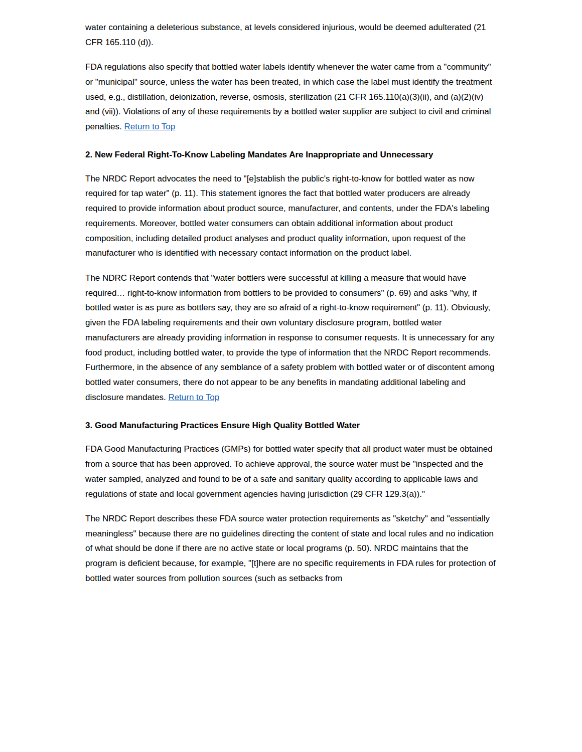water containing a deleterious substance, at levels considered injurious, would be deemed adulterated (21 CFR 165.110 (d)).
FDA regulations also specify that bottled water labels identify whenever the water came from a "community" or "municipal" source, unless the water has been treated, in which case the label must identify the treatment used, e.g., distillation, deionization, reverse, osmosis, sterilization (21 CFR 165.110(a)(3)(ii), and (a)(2)(iv) and (vii)). Violations of any of these requirements by a bottled water supplier are subject to civil and criminal penalties. Return to Top
2. New Federal Right-To-Know Labeling Mandates Are Inappropriate and Unnecessary
The NRDC Report advocates the need to "[e]stablish the public's right-to-know for bottled water as now required for tap water" (p. 11). This statement ignores the fact that bottled water producers are already required to provide information about product source, manufacturer, and contents, under the FDA's labeling requirements. Moreover, bottled water consumers can obtain additional information about product composition, including detailed product analyses and product quality information, upon request of the manufacturer who is identified with necessary contact information on the product label.
The NDRC Report contends that "water bottlers were successful at killing a measure that would have required… right-to-know information from bottlers to be provided to consumers" (p. 69) and asks "why, if bottled water is as pure as bottlers say, they are so afraid of a right-to-know requirement" (p. 11). Obviously, given the FDA labeling requirements and their own voluntary disclosure program, bottled water manufacturers are already providing information in response to consumer requests. It is unnecessary for any food product, including bottled water, to provide the type of information that the NRDC Report recommends. Furthermore, in the absence of any semblance of a safety problem with bottled water or of discontent among bottled water consumers, there do not appear to be any benefits in mandating additional labeling and disclosure mandates. Return to Top
3. Good Manufacturing Practices Ensure High Quality Bottled Water
FDA Good Manufacturing Practices (GMPs) for bottled water specify that all product water must be obtained from a source that has been approved. To achieve approval, the source water must be "inspected and the water sampled, analyzed and found to be of a safe and sanitary quality according to applicable laws and regulations of state and local government agencies having jurisdiction (29 CFR 129.3(a))."
The NRDC Report describes these FDA source water protection requirements as "sketchy" and "essentially meaningless" because there are no guidelines directing the content of state and local rules and no indication of what should be done if there are no active state or local programs (p. 50). NRDC maintains that the program is deficient because, for example, "[t]here are no specific requirements in FDA rules for protection of bottled water sources from pollution sources (such as setbacks from